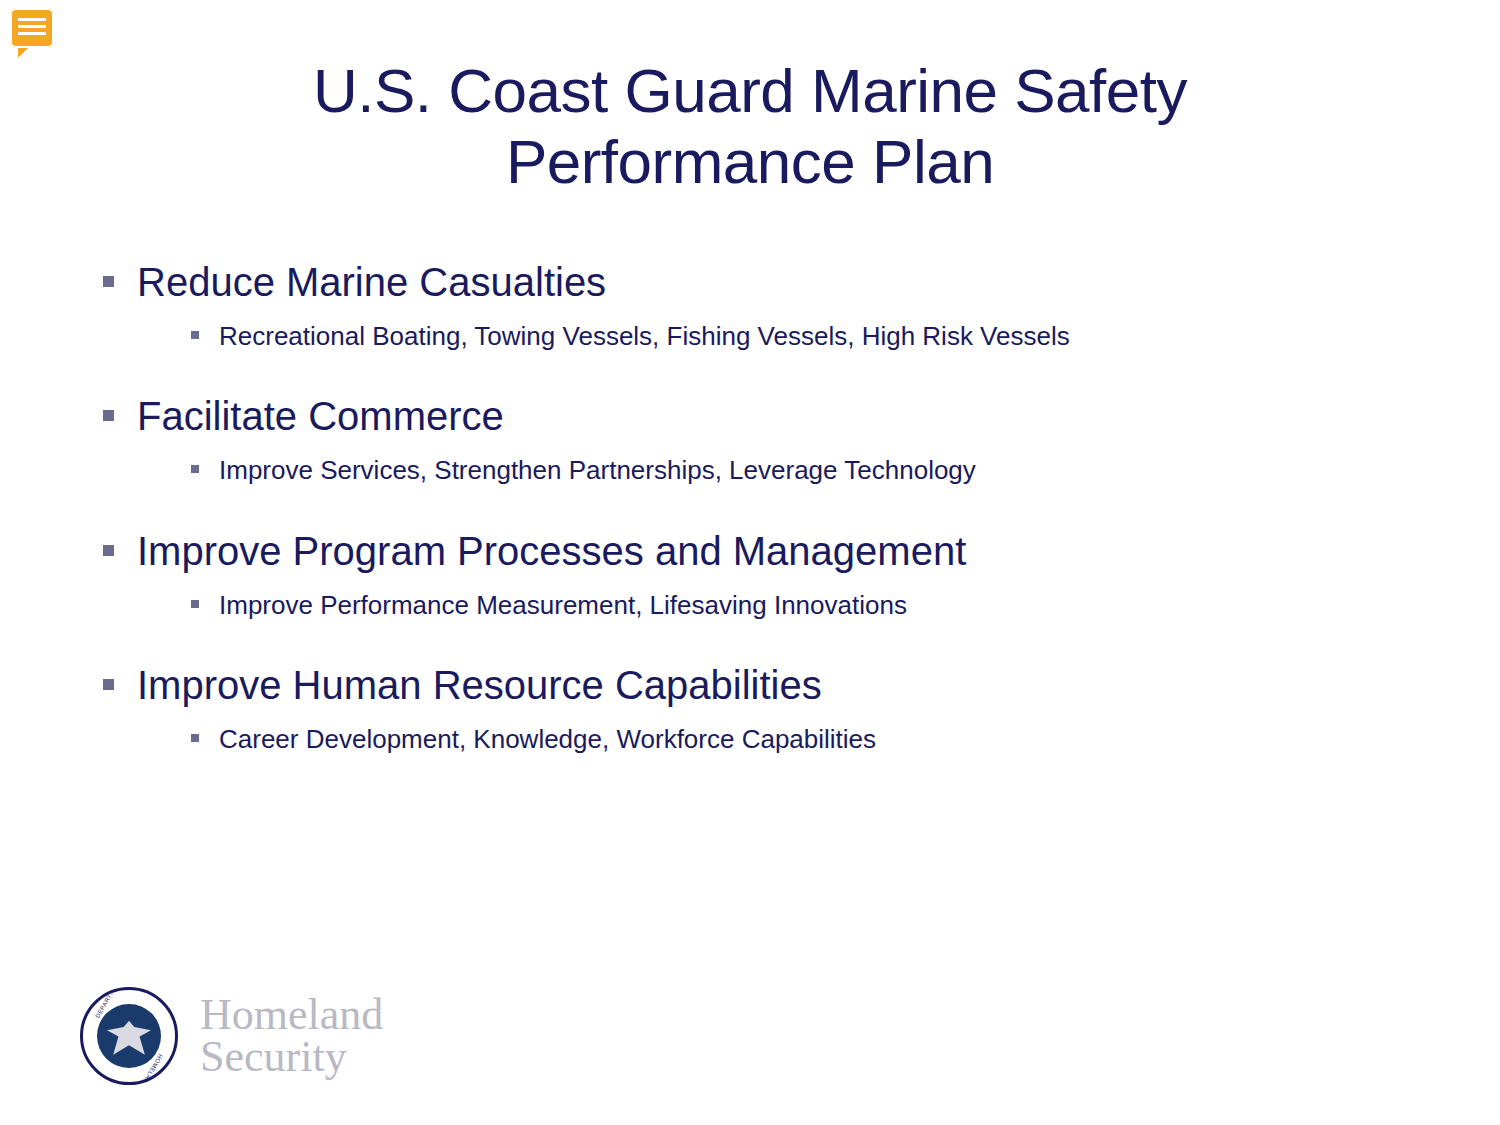U.S. Coast Guard Marine Safety
Performance Plan
Reduce Marine Casualties
Recreational Boating, Towing Vessels, Fishing Vessels, High Risk Vessels
Facilitate Commerce
Improve Services, Strengthen Partnerships, Leverage Technology
Improve Program Processes and Management
Improve Performance Measurement, Lifesaving Innovations
Improve Human Resource Capabilities
Career Development, Knowledge, Workforce Capabilities
DEPARTMENT HOMELAND SECURITY
Homeland Security